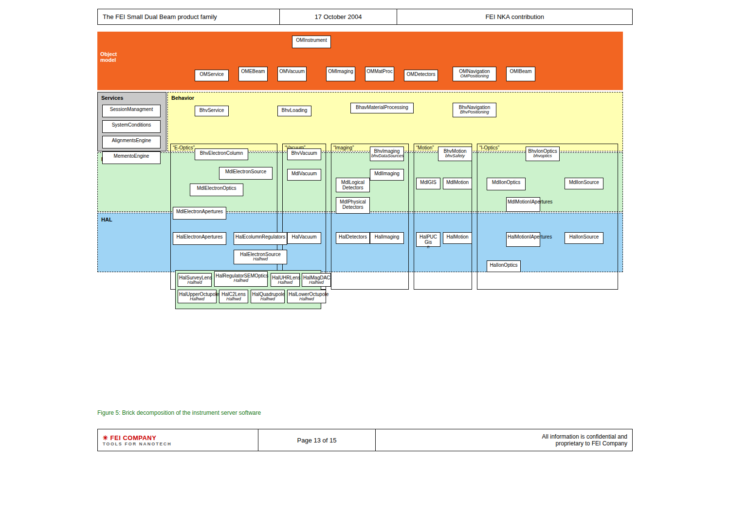| The FEI Small Dual Beam product family | 17 October 2004 | FEI NKA contribution |
Object
model
Services
Behavior
Model
HAL
OMInstrument
OMService
OMEBeam
OMVacuum
OMImaging
OMMatProc
OMDetectors
OMNavigationOMPositioning
OMIBeam
SessionManagment
SystemConditions
AlignmentsEngine
MementoEngine
BhvService
BhvLoading
BhavMaterialProcessing
BhvNavigationBhvPositioning
“E-Optics”
“Vacuum”
“Imaging”
“Motion”
“I-Optics”
BhvElectronColumn
MdlElectronSource
MdlElectronOptics
MdlElectronApertures
HalElectronApertures
HalEcolumnRegulators
HalElectronSourceHalhwd
HalSurveyLensHalhwd
HalRegulatorSEMOpticsHalhwd
HalUHRLensHalhwd
HalMagDACHalhwd
HalUpperOctupoleHalhwd
HalC2LensHalhwd
HalQuadrupoleHalhwd
HalLowerOctupoleHalhwd
BhvVacuum
MdlVacuum
HalVacuum
BhvImagingbhvDataSources
MdlImaging
MdlLogical
Detectors
MdlPhysical
Detectors
HalDetectors
HalImaging
BhvMotionbhvSafety
MdlGIS
MdlMotion
HalPUC
Gis n
HalMotion
BhvIonOpticsbhvoptics
MdlIonOptics
MdlIonSource
MdlMotionIApertures
HalMotionIApertures
HalIonSource
HalIonOptics
Figure 5: Brick decomposition of the instrument server software
| ✳ FEI COMPANY TOOLS FOR NANOTECH | Page 13 of 15 | All information is confidential and proprietary to FEI Company |